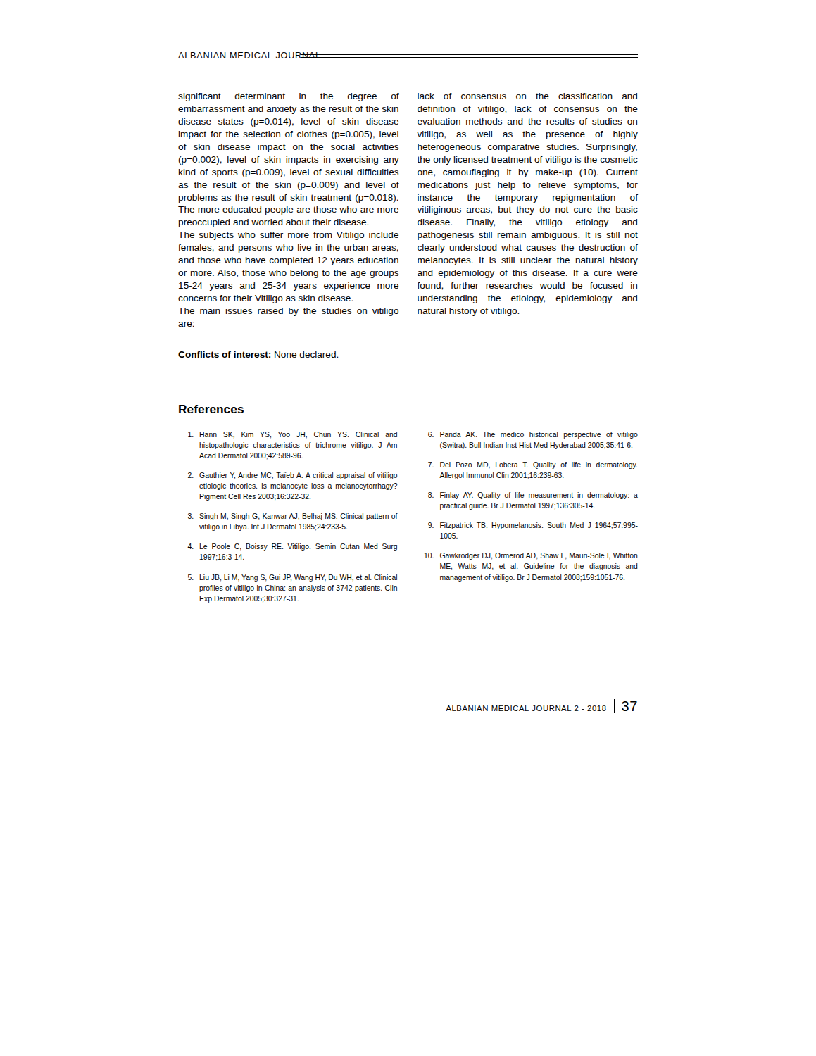ALBANIAN MEDICAL JOURNAL
significant determinant in the degree of embarrassment and anxiety as the result of the skin disease states (p=0.014), level of skin disease impact for the selection of clothes (p=0.005), level of skin disease impact on the social activities (p=0.002), level of skin impacts in exercising any kind of sports (p=0.009), level of sexual difficulties as the result of the skin (p=0.009) and level of problems as the result of skin treatment (p=0.018). The more educated people are those who are more preoccupied and worried about their disease.
The subjects who suffer more from Vitiligo include females, and persons who live in the urban areas, and those who have completed 12 years education or more. Also, those who belong to the age groups 15-24 years and 25-34 years experience more concerns for their Vitiligo as skin disease.
The main issues raised by the studies on vitiligo are:
Conflicts of interest: None declared.
lack of consensus on the classification and definition of vitiligo, lack of consensus on the evaluation methods and the results of studies on vitiligo, as well as the presence of highly heterogeneous comparative studies. Surprisingly, the only licensed treatment of vitiligo is the cosmetic one, camouflaging it by make-up (10). Current medications just help to relieve symptoms, for instance the temporary repigmentation of vitiliginous areas, but they do not cure the basic disease. Finally, the vitiligo etiology and pathogenesis still remain ambiguous. It is still not clearly understood what causes the destruction of melanocytes. It is still unclear the natural history and epidemiology of this disease. If a cure were found, further researches would be focused in understanding the etiology, epidemiology and natural history of vitiligo.
References
1.
Hann SK, Kim YS, Yoo JH, Chun YS. Clinical and histopathologic characteristics of trichrome vitiligo. J Am Acad Dermatol 2000;42:589-96.
2.
Gauthier Y, Andre MC, Taïeb A. A critical appraisal of vitiligo etiologic theories. Is melanocyte loss a melanocytorrhagy? Pigment Cell Res 2003;16:322-32.
3.
Singh M, Singh G, Kanwar AJ, Belhaj MS. Clinical pattern of vitiligo in Libya. Int J Dermatol 1985;24:233-5.
4.
Le Poole C, Boissy RE. Vitiligo. Semin Cutan Med Surg 1997;16:3-14.
5.
Liu JB, Li M, Yang S, Gui JP, Wang HY, Du WH, et al. Clinical profiles of vitiligo in China: an analysis of 3742 patients. Clin Exp Dermatol 2005;30:327-31.
6.
Panda AK. The medico historical perspective of vitiligo (Switra). Bull Indian Inst Hist Med Hyderabad 2005;35:41-6.
7.
Del Pozo MD, Lobera T. Quality of life in dermatology. Allergol Immunol Clin 2001;16:239-63.
8.
Finlay AY. Quality of life measurement in dermatology: a practical guide. Br J Dermatol 1997;136:305-14.
9.
Fitzpatrick TB. Hypomelanosis. South Med J 1964;57:995-1005.
10.
Gawkrodger DJ, Ormerod AD, Shaw L, Mauri-Sole I, Whitton ME, Watts MJ, et al. Guideline for the diagnosis and management of vitiligo. Br J Dermatol 2008;159:1051-76.
ALBANIAN MEDICAL JOURNAL 2 - 2018 37